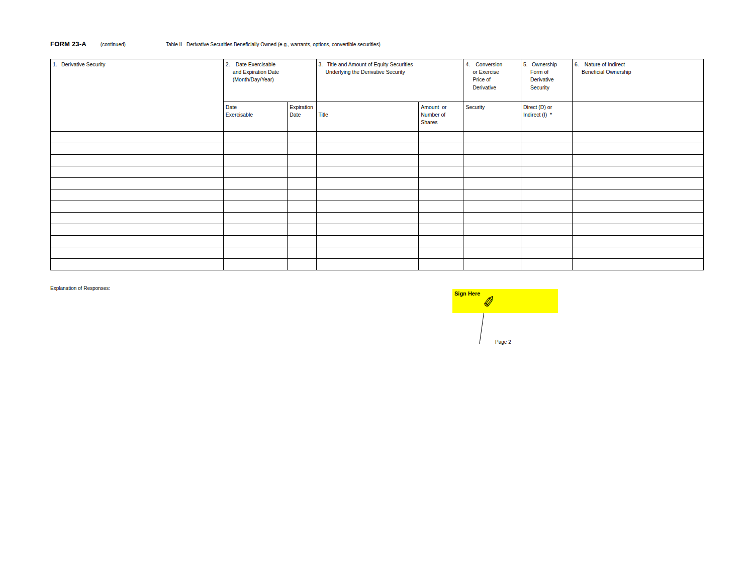FORM 23-A (continued) Table II - Derivative Securities Beneficially Owned (e.g., warrants, options, convertible securities)
| 1. Derivative Security | 2. Date Exercisable and Expiration Date (Month/Day/Year) | 3. Title and Amount of Equity Securities Underlying the Derivative Security | 4. Conversion or Exercise Price of Derivative | 5. Ownership Form of Derivative Security | 6. Nature of Indirect Beneficial Ownership |
| Date Exercisable | Expiration Date | Title | Amount or Number of Shares | Security | Direct (D) or Indirect (I) * | |
Explanation of Responses:
Sign Here ✐
Page 2